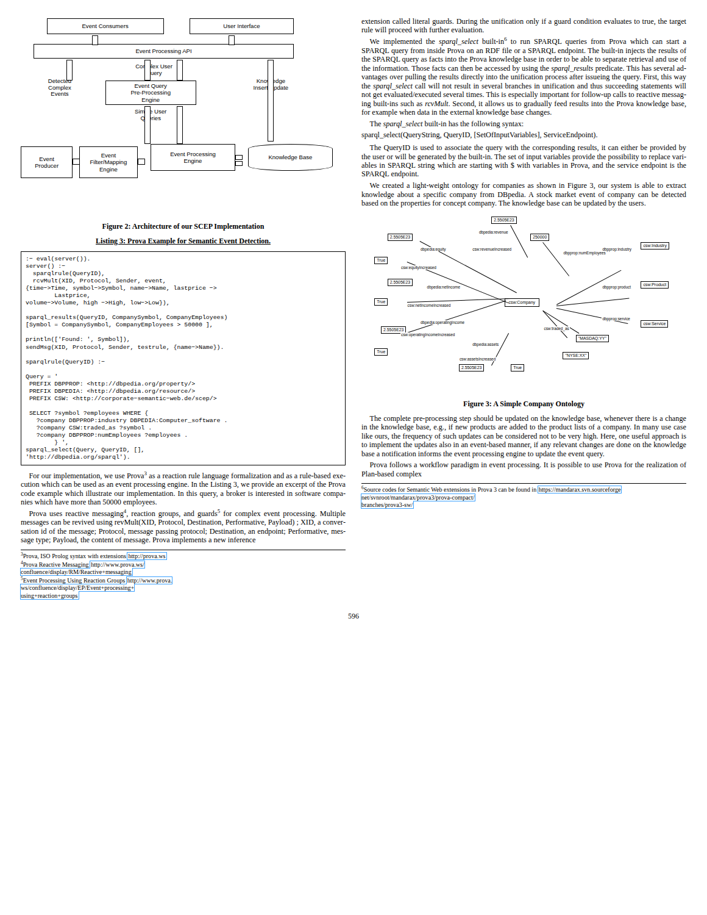Event Consumers
User Interface
Event Processing API
Complex User
Query
Event Query
Pre-Processing
Engine
Detected
Complex
Events
Knowledge
Insert/Update
Simple User
Queries
Event
Producer
Event
Filter/Mapping
Engine
Event Processing
Engine
Knowledge Base
Figure 2: Architecture of our SCEP Implementation
Listing 3: Prova Example for Semantic Event Detection.
:− eval(server()). server() :− sparqlrule(QueryID), rcvMult(XID, Protocol, Sender, event, {time−>Time, symbol−>Symbol, name−>Name, lastprice −> Lastprice, volume−>Volume, high −>High, low−>Low}), sparql_results(QueryID, CompanySymbol, CompanyEmployees) [Symbol = CompanySymbol, CompanyEmployees > 50000 ], println(['Found: ', Symbol]), sendMsg(XID, Protocol, Sender, testrule, {name−>Name}). sparqlrule(QueryID) :− Query = ' PREFIX DBPPROP: <http://dbpedia.org/property/> PREFIX DBPEDIA: <http://dbpedia.org/resource/> PREFIX CSW: <http://corporate−semantic−web.de/scep/> SELECT ?symbol ?employees WHERE { ?company DBPPROP:industry DBPEDIA:Computer_software . ?company CSW:traded_as ?symbol . ?company DBPPROP:numEmployees ?employees . } ', sparql_select(Query, QueryID, [], 'http://dbpedia.org/sparql').
For our implementation, we use Prova3 as a reaction rule language formalization and as a rule-based execution which can be used as an event processing engine. In the Listing 3, we provide an excerpt of the Prova code example which illustrate our implementation. In this query, a broker is interested in software companies which have more than 50000 employees.
Prova uses reactive messaging4, reaction groups, and guards5 for complex event processing. Multiple messages can be revived using revMult(XID, Protocol, Destination, Performative, Payload) ; XID, a conversation id of the message; Protocol, message passing protocol; Destination, an endpoint; Performative, message type; Payload, the content of message. Prova implements a new inference
3Prova, ISO Prolog syntax with extensions http://prova.ws
4Prova Reactive Messaging http://www.prova.ws/
confluence/display/RM/Reactive+messaging
5Event Processing Using Reaction Groups http://www.prova.
ws/confluence/display/EP/Event+processing+
using+reaction+groups
extension called literal guards. During the unification only if a guard condition evaluates to true, the target rule will proceed with further evaluation.
We implemented the sparql_select built-in6 to run SPARQL queries from Prova which can start a SPARQL query from inside Prova on an RDF file or a SPARQL endpoint. The built-in injects the results of the SPARQL query as facts into the Prova knowledge base in order to be able to separate retrieval and use of the information. Those facts can then be accessed by using the sparql_results predicate. This has several advantages over pulling the results directly into the unification process after issueing the query. First, this way the sparql_select call will not result in several branches in unification and thus succeeding statements will not get evaluated/executed several times. This is especially important for follow-up calls to reactive messaging built-ins such as rcvMult. Second, it allows us to gradually feed results into the Prova knowledge base, for example when data in the external knowledge base changes.
The sparql_select built-in has the following syntax:
sparql_select(QueryString, QueryID, [SetOfInputVariables], ServiceEndpoint).
The QueryID is used to associate the query with the corresponding results, it can either be provided by the user or will be generated by the built-in. The set of input variables provide the possibility to replace variables in SPARQL string which are starting with $ with variables in Prova, and the service endpoint is the SPARQL endpoint.
We created a light-weight ontology for companies as shown in Figure 3, our system is able to extract knowledge about a specific company from DBpedia. A stock market event of company can be detected based on the properties for concept company. The knowledge base can be updated by the users.
csw:Company
2.5505E23
2.5505E23
250000
csw:Industry
True
2.5505E23
csw:Product
True
2.5505E23
csw:Service
True
"MASDAQ:YY"
"NYSE:XX"
2.5505E23
True
dbpedia:revenue
dbpedia:equity
csw:revenueIncreased
csw:equityIncreased
dbpprop:numEmployees
dbpprop:industry
dbpedia:netIncome
csw:netIncomeIncreased
dbpprop:product
dbpedia:operatingIncome
csw:operatingIncomeIncreased
dbpprop:service
csw:traded_as
dbpedia:assets
csw:assetsIncreased
Figure 3: A Simple Company Ontology
The complete pre-processing step should be updated on the knowledge base, whenever there is a change in the knowledge base, e.g., if new products are added to the product lists of a company. In many use case like ours, the frequency of such updates can be considered not to be very high. Here, one useful approach is to implement the updates also in an event-based manner, if any relevant changes are done on the knowledge base a notification informs the event processing engine to update the event query.
Prova follows a workflow paradigm in event processing. It is possible to use Prova for the realization of Plan-based complex
6Source codes for Semantic Web extensions in Prova 3 can be found in https://mandarax.svn.sourceforge
net/svnroot/mandarax/prova3/prova-compact/
branches/prova3-sw/
596